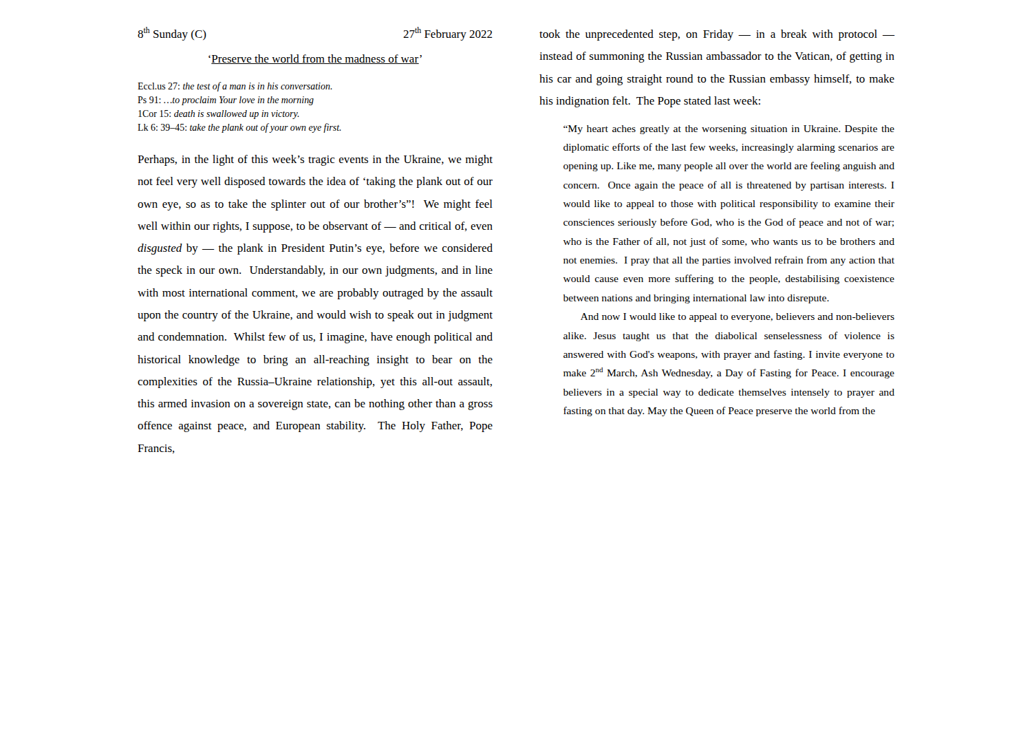8th Sunday (C) 27th February 2022
‘Preserve the world from the madness of war’
Eccl.us 27: the test of a man is in his conversation.
Ps 91: …to proclaim Your love in the morning
1Cor 15: death is swallowed up in victory.
Lk 6: 39–45: take the plank out of your own eye first.
Perhaps, in the light of this week’s tragic events in the Ukraine, we might not feel very well disposed towards the idea of ‘taking the plank out of our own eye, so as to take the splinter out of our brother’s”! We might feel well within our rights, I suppose, to be observant of — and critical of, even disgusted by — the plank in President Putin’s eye, before we considered the speck in our own. Understandably, in our own judgments, and in line with most international comment, we are probably outraged by the assault upon the country of the Ukraine, and would wish to speak out in judgment and condemnation. Whilst few of us, I imagine, have enough political and historical knowledge to bring an all-reaching insight to bear on the complexities of the Russia–Ukraine relationship, yet this all-out assault, this armed invasion on a sovereign state, can be nothing other than a gross offence against peace, and European stability. The Holy Father, Pope Francis,
took the unprecedented step, on Friday — in a break with protocol — instead of summoning the Russian ambassador to the Vatican, of getting in his car and going straight round to the Russian embassy himself, to make his indignation felt. The Pope stated last week:
“My heart aches greatly at the worsening situation in Ukraine. Despite the diplomatic efforts of the last few weeks, increasingly alarming scenarios are opening up. Like me, many people all over the world are feeling anguish and concern. Once again the peace of all is threatened by partisan interests. I would like to appeal to those with political responsibility to examine their consciences seriously before God, who is the God of peace and not of war; who is the Father of all, not just of some, who wants us to be brothers and not enemies. I pray that all the parties involved refrain from any action that would cause even more suffering to the people, destabilising coexistence between nations and bringing international law into disrepute.
And now I would like to appeal to everyone, believers and non-believers alike. Jesus taught us that the diabolical senselessness of violence is answered with God's weapons, with prayer and fasting. I invite everyone to make 2nd March, Ash Wednesday, a Day of Fasting for Peace. I encourage believers in a special way to dedicate themselves intensely to prayer and fasting on that day. May the Queen of Peace preserve the world from the